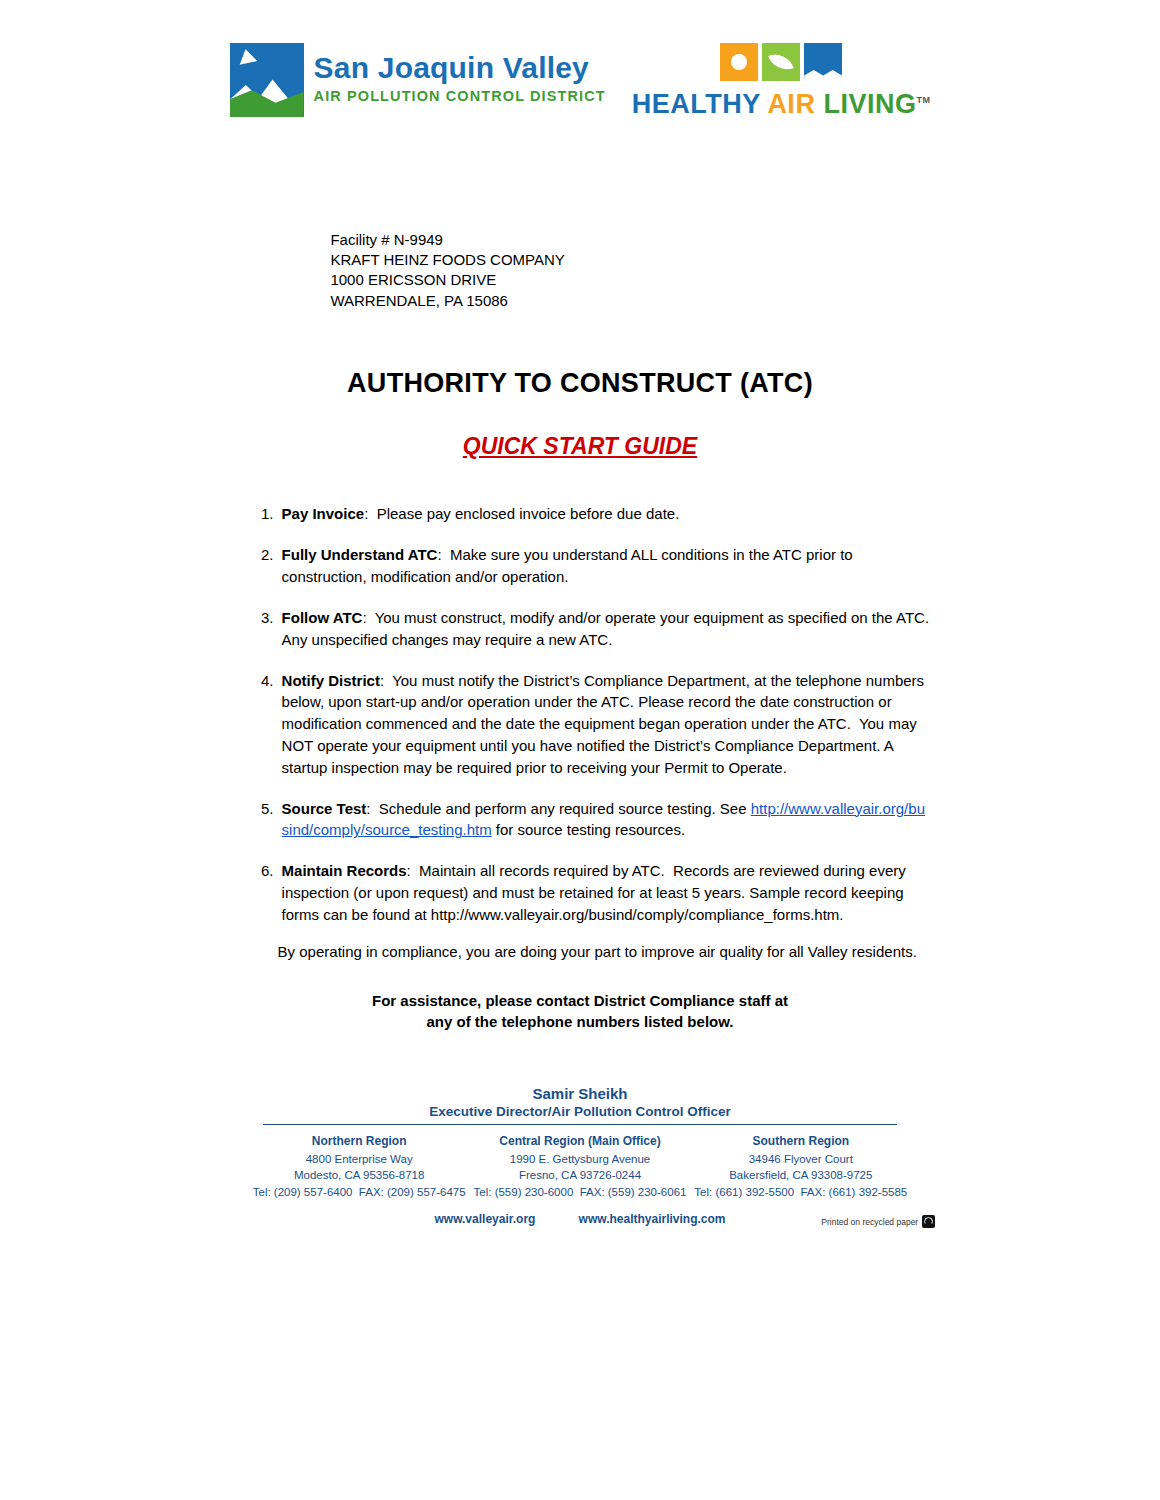San Joaquin Valley
AIR POLLUTION CONTROL DISTRICT
HEALTHY AIR LIVING TM
Facility # N-9949
KRAFT HEINZ FOODS COMPANY
1000 ERICSSON DRIVE
WARRENDALE, PA 15086
AUTHORITY TO CONSTRUCT (ATC)
QUICK START GUIDE
Pay Invoice: Please pay enclosed invoice before due date.
Fully Understand ATC: Make sure you understand ALL conditions in the ATC prior to construction, modification and/or operation.
Follow ATC: You must construct, modify and/or operate your equipment as specified on the ATC. Any unspecified changes may require a new ATC.
Notify District: You must notify the District’s Compliance Department, at the telephone numbers below, upon start-up and/or operation under the ATC. Please record the date construction or modification commenced and the date the equipment began operation under the ATC. You may NOT operate your equipment until you have notified the District’s Compliance Department. A startup inspection may be required prior to receiving your Permit to Operate.
Source Test: Schedule and perform any required source testing. See http://www.valleyair.org/busind/comply/source_testing.htm for source testing resources.
Maintain Records: Maintain all records required by ATC. Records are reviewed during every inspection (or upon request) and must be retained for at least 5 years. Sample record keeping forms can be found at http://www.valleyair.org/busind/comply/compliance_forms.htm.
By operating in compliance, you are doing your part to improve air quality for all Valley residents.
For assistance, please contact District Compliance staff at
any of the telephone numbers listed below.
Samir Sheikh
Executive Director/Air Pollution Control Officer
Northern Region 4800 Enterprise Way
Modesto, CA 95356-8718
Tel: (209) 557-6400 FAX: (209) 557-6475
Central Region (Main Office) 1990 E. Gettysburg Avenue
Fresno, CA 93726-0244
Tel: (559) 230-6000 FAX: (559) 230-6061
Southern Region 34946 Flyover Court
Bakersfield, CA 93308-9725
Tel: (661) 392-5500 FAX: (661) 392-5585
www.valleyair.org www.healthyairliving.com
Printed on recycled paper